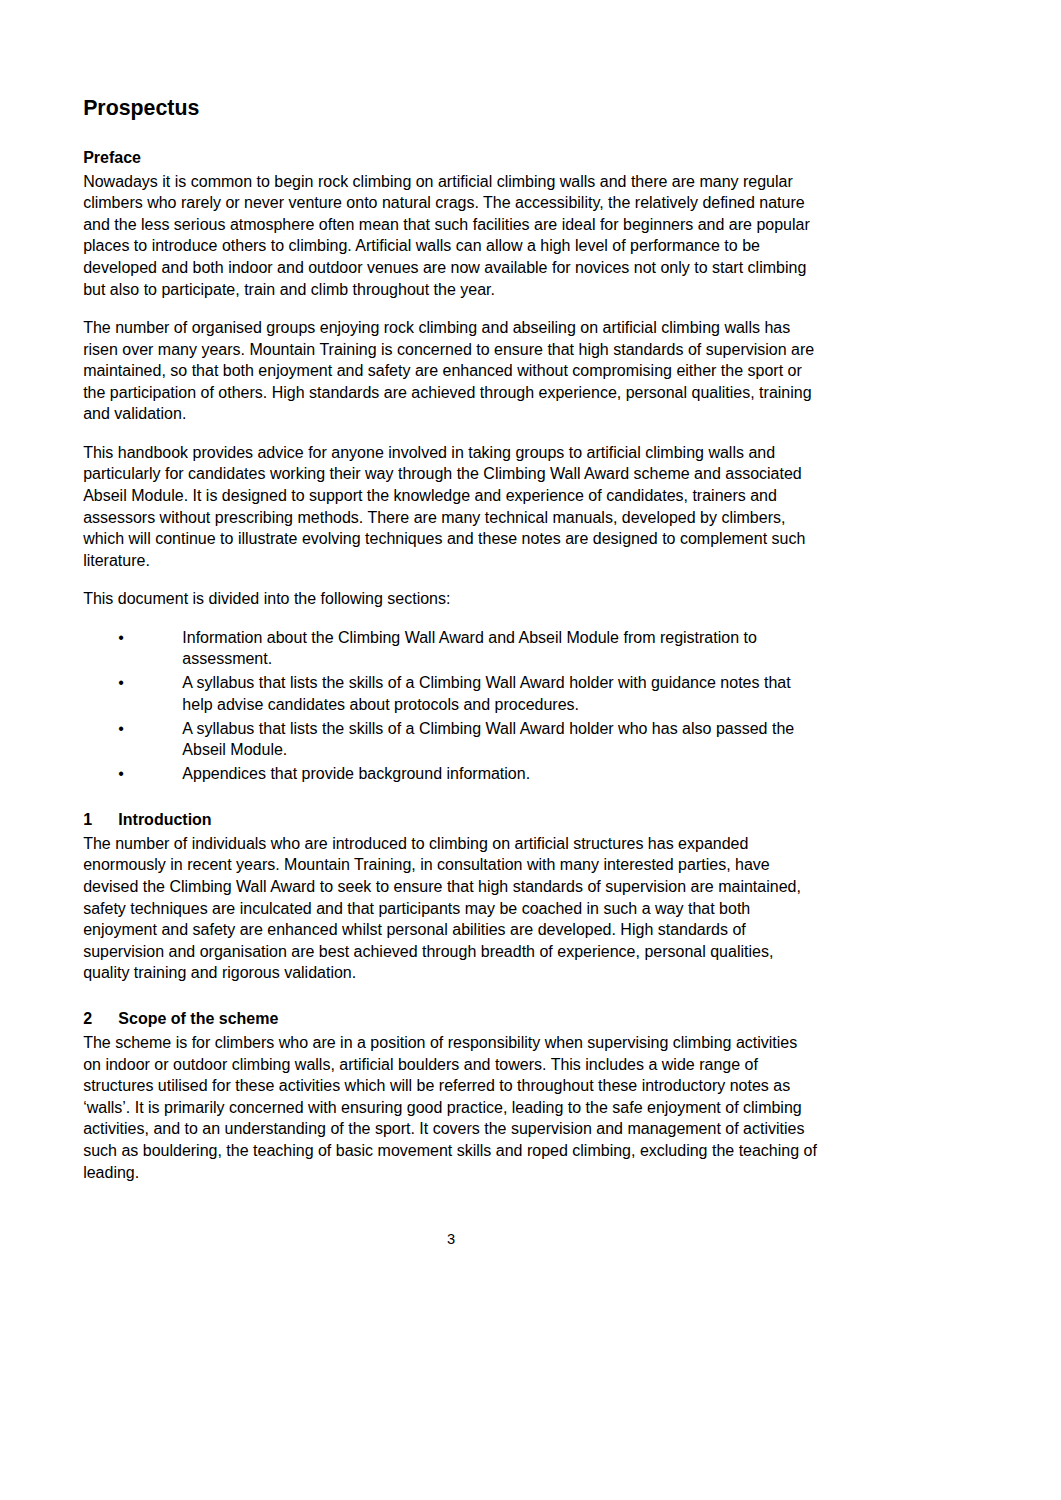Prospectus
Preface
Nowadays it is common to begin rock climbing on artificial climbing walls and there are many regular climbers who rarely or never venture onto natural crags. The accessibility, the relatively defined nature and the less serious atmosphere often mean that such facilities are ideal for beginners and are popular places to introduce others to climbing. Artificial walls can allow a high level of performance to be developed and both indoor and outdoor venues are now available for novices not only to start climbing but also to participate, train and climb throughout the year.
The number of organised groups enjoying rock climbing and abseiling on artificial climbing walls has risen over many years. Mountain Training is concerned to ensure that high standards of supervision are maintained, so that both enjoyment and safety are enhanced without compromising either the sport or the participation of others. High standards are achieved through experience, personal qualities, training and validation.
This handbook provides advice for anyone involved in taking groups to artificial climbing walls and particularly for candidates working their way through the Climbing Wall Award scheme and associated Abseil Module. It is designed to support the knowledge and experience of candidates, trainers and assessors without prescribing methods. There are many technical manuals, developed by climbers, which will continue to illustrate evolving techniques and these notes are designed to complement such literature.
This document is divided into the following sections:
Information about the Climbing Wall Award and Abseil Module from registration to assessment.
A syllabus that lists the skills of a Climbing Wall Award holder with guidance notes that help advise candidates about protocols and procedures.
A syllabus that lists the skills of a Climbing Wall Award holder who has also passed the Abseil Module.
Appendices that provide background information.
1 Introduction
The number of individuals who are introduced to climbing on artificial structures has expanded enormously in recent years. Mountain Training, in consultation with many interested parties, have devised the Climbing Wall Award to seek to ensure that high standards of supervision are maintained, safety techniques are inculcated and that participants may be coached in such a way that both enjoyment and safety are enhanced whilst personal abilities are developed. High standards of supervision and organisation are best achieved through breadth of experience, personal qualities, quality training and rigorous validation.
2 Scope of the scheme
The scheme is for climbers who are in a position of responsibility when supervising climbing activities on indoor or outdoor climbing walls, artificial boulders and towers. This includes a wide range of structures utilised for these activities which will be referred to throughout these introductory notes as ‘walls’. It is primarily concerned with ensuring good practice, leading to the safe enjoyment of climbing activities, and to an understanding of the sport. It covers the supervision and management of activities such as bouldering, the teaching of basic movement skills and roped climbing, excluding the teaching of leading.
3